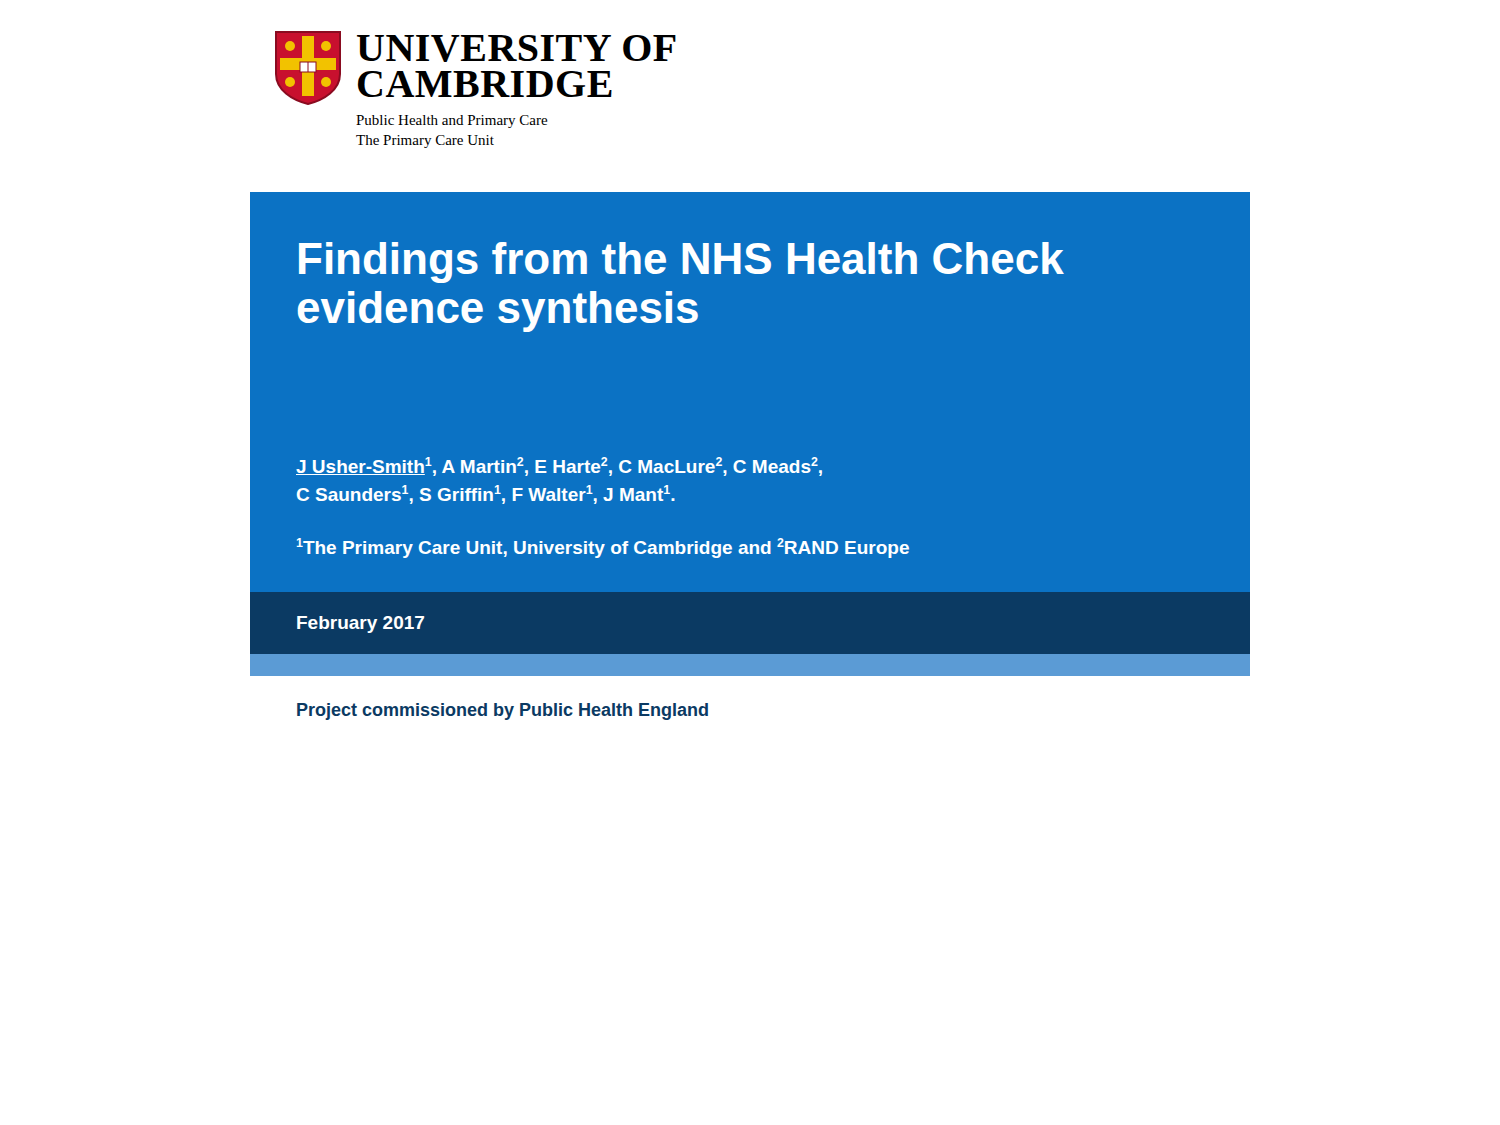UNIVERSITY OFCAMBRIDGE
Public Health and Primary Care
The Primary Care Unit
Findings from the NHS Health Check evidence synthesis
J Usher-Smith1, A Martin2, E Harte2, C MacLure2, C Meads2,
C Saunders1, S Griffin1, F Walter1, J Mant1.
1The Primary Care Unit, University of Cambridge and 2RAND Europe
February 2017
Project commissioned by Public Health England